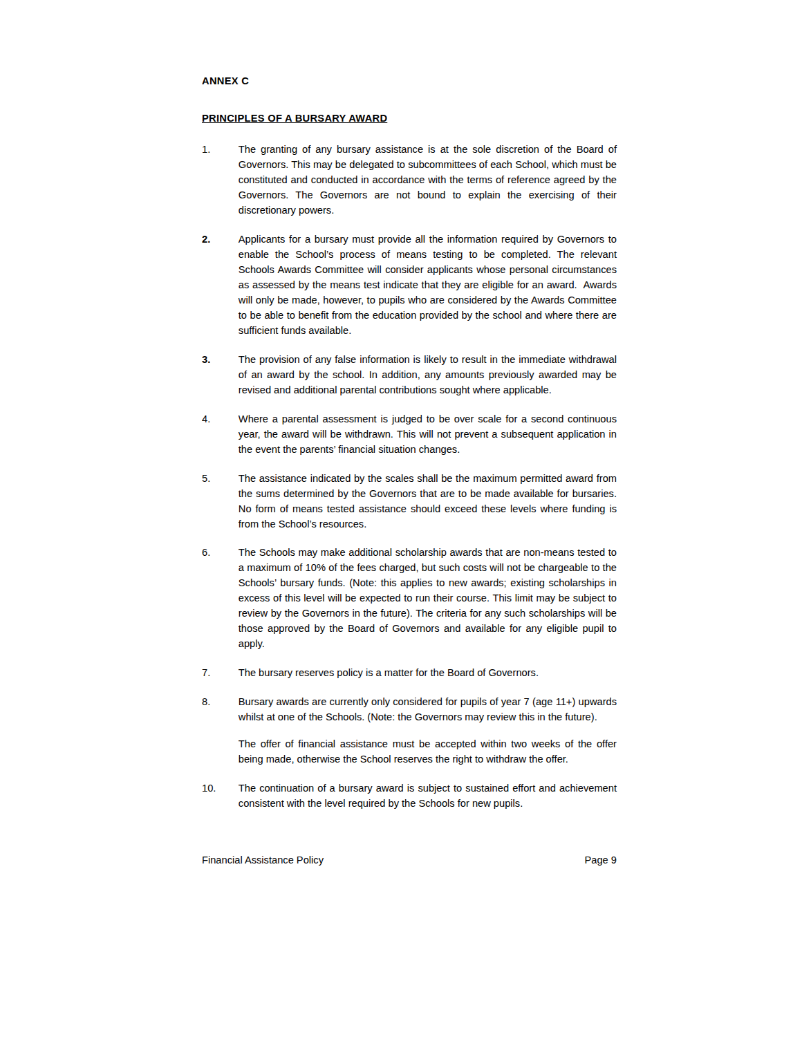ANNEX C
PRINCIPLES OF A BURSARY AWARD
1.
The granting of any bursary assistance is at the sole discretion of the Board of Governors. This may be delegated to subcommittees of each School, which must be constituted and conducted in accordance with the terms of reference agreed by the Governors. The Governors are not bound to explain the exercising of their discretionary powers.
2.
Applicants for a bursary must provide all the information required by Governors to enable the School’s process of means testing to be completed. The relevant Schools Awards Committee will consider applicants whose personal circumstances as assessed by the means test indicate that they are eligible for an award. Awards will only be made, however, to pupils who are considered by the Awards Committee to be able to benefit from the education provided by the school and where there are sufficient funds available.
3.
The provision of any false information is likely to result in the immediate withdrawal of an award by the school. In addition, any amounts previously awarded may be revised and additional parental contributions sought where applicable.
4.
Where a parental assessment is judged to be over scale for a second continuous year, the award will be withdrawn. This will not prevent a subsequent application in the event the parents’ financial situation changes.
5.
The assistance indicated by the scales shall be the maximum permitted award from the sums determined by the Governors that are to be made available for bursaries. No form of means tested assistance should exceed these levels where funding is from the School’s resources.
6.
The Schools may make additional scholarship awards that are non-means tested to a maximum of 10% of the fees charged, but such costs will not be chargeable to the Schools’ bursary funds. (Note: this applies to new awards; existing scholarships in excess of this level will be expected to run their course. This limit may be subject to review by the Governors in the future). The criteria for any such scholarships will be those approved by the Board of Governors and available for any eligible pupil to apply.
7.
The bursary reserves policy is a matter for the Board of Governors.
8.
Bursary awards are currently only considered for pupils of year 7 (age 11+) upwards whilst at one of the Schools. (Note: the Governors may review this in the future).
The offer of financial assistance must be accepted within two weeks of the offer being made, otherwise the School reserves the right to withdraw the offer.
10.
The continuation of a bursary award is subject to sustained effort and achievement consistent with the level required by the Schools for new pupils.
Financial Assistance Policy
Page 9